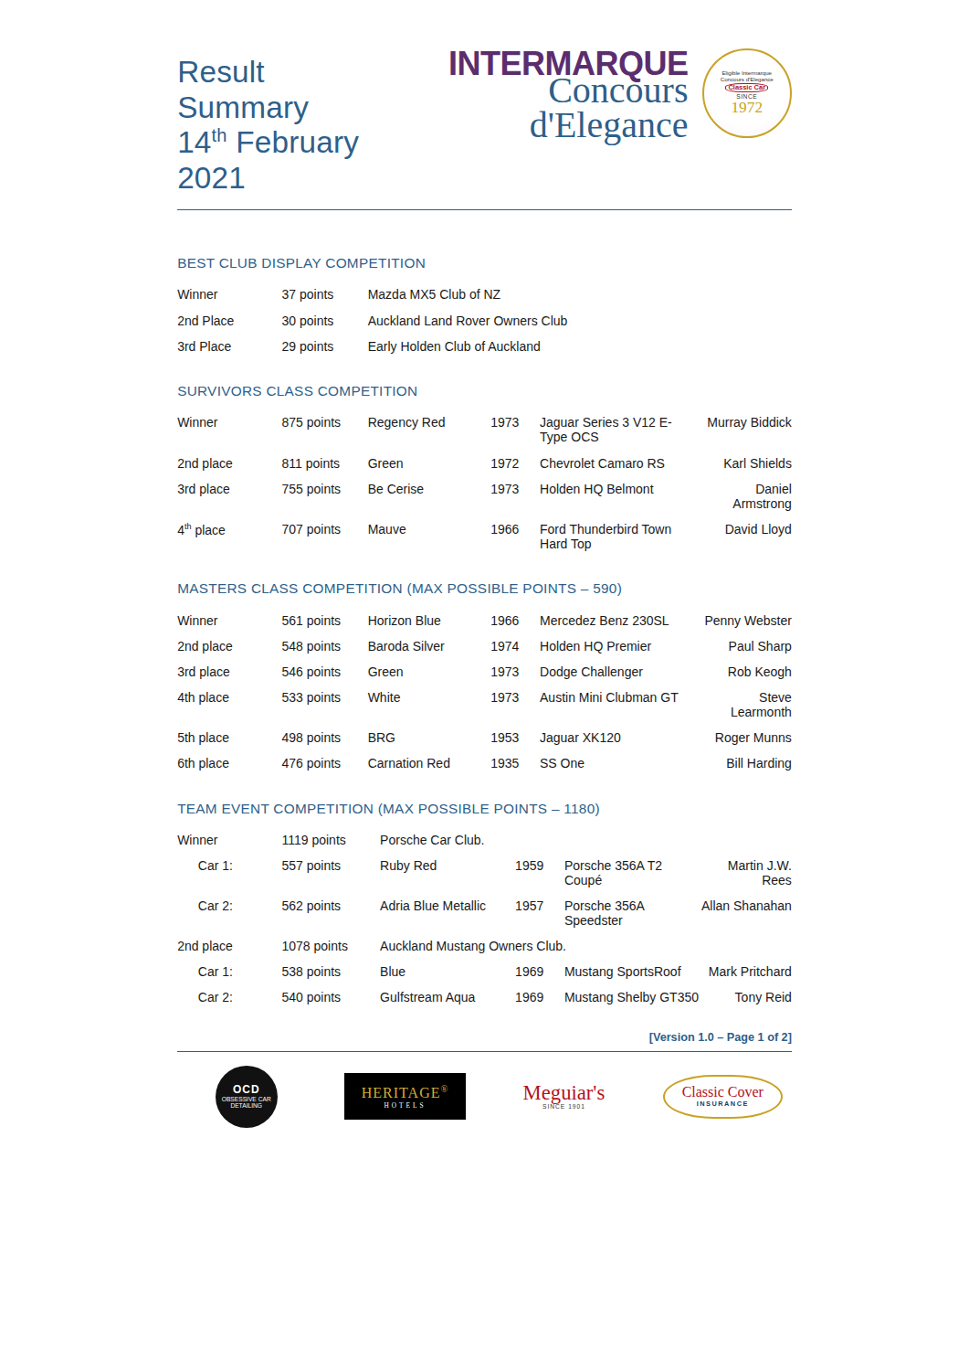Result Summary
14th February 2021
INTERMARQUE
Concours d'Elegance
Eligible Intermarque
Concours d'Elegance
Classic Car
SINCE
1972
Best Club Display Competition
| Winner | 37 points | Mazda MX5 Club of NZ |
| 2nd Place | 30 points | Auckland Land Rover Owners Club |
| 3rd Place | 29 points | Early Holden Club of Auckland |
Survivors Class Competition
| Winner | 875 points | Regency Red | 1973 | Jaguar Series 3 V12 E-Type OCS | Murray Biddick |
| 2nd place | 811 points | Green | 1972 | Chevrolet Camaro RS | Karl Shields |
| 3rd place | 755 points | Be Cerise | 1973 | Holden HQ Belmont | Daniel Armstrong |
| 4 th place | 707 points | Mauve | 1966 | Ford Thunderbird Town Hard Top | David Lloyd |
Masters Class Competition (Max Possible Points – 590)
| Winner | 561 points | Horizon Blue | 1966 | Mercedez Benz 230SL | Penny Webster |
| 2nd place | 548 points | Baroda Silver | 1974 | Holden HQ Premier | Paul Sharp |
| 3rd place | 546 points | Green | 1973 | Dodge Challenger | Rob Keogh |
| 4th place | 533 points | White | 1973 | Austin Mini Clubman GT | Steve Learmonth |
| 5th place | 498 points | BRG | 1953 | Jaguar XK120 | Roger Munns |
| 6th place | 476 points | Carnation Red | 1935 | SS One | Bill Harding |
Team Event Competition (Max Possible Points – 1180)
| Winner | 1119 points | Porsche Car Club. |
| Car 1: | 557 points | Ruby Red | 1959 | Porsche 356A T2 Coupé | Martin J.W. Rees |
| Car 2: | 562 points | Adria Blue Metallic | 1957 | Porsche 356A Speedster | Allan Shanahan |
| 2nd place | 1078 points | Auckland Mustang Owners Club. |
| Car 1: | 538 points | Blue | 1969 | Mustang SportsRoof | Mark Pritchard |
| Car 2: | 540 points | Gulfstream Aqua | 1969 | Mustang Shelby GT350 | Tony Reid |
[Version 1.0 – Page 1 of 2]
OCD OBSESSIVE CAR
DETAILING
HERITAGE®
HOTELS
Meguiar's SINCE 1901
Classic Cover
INSURANCE